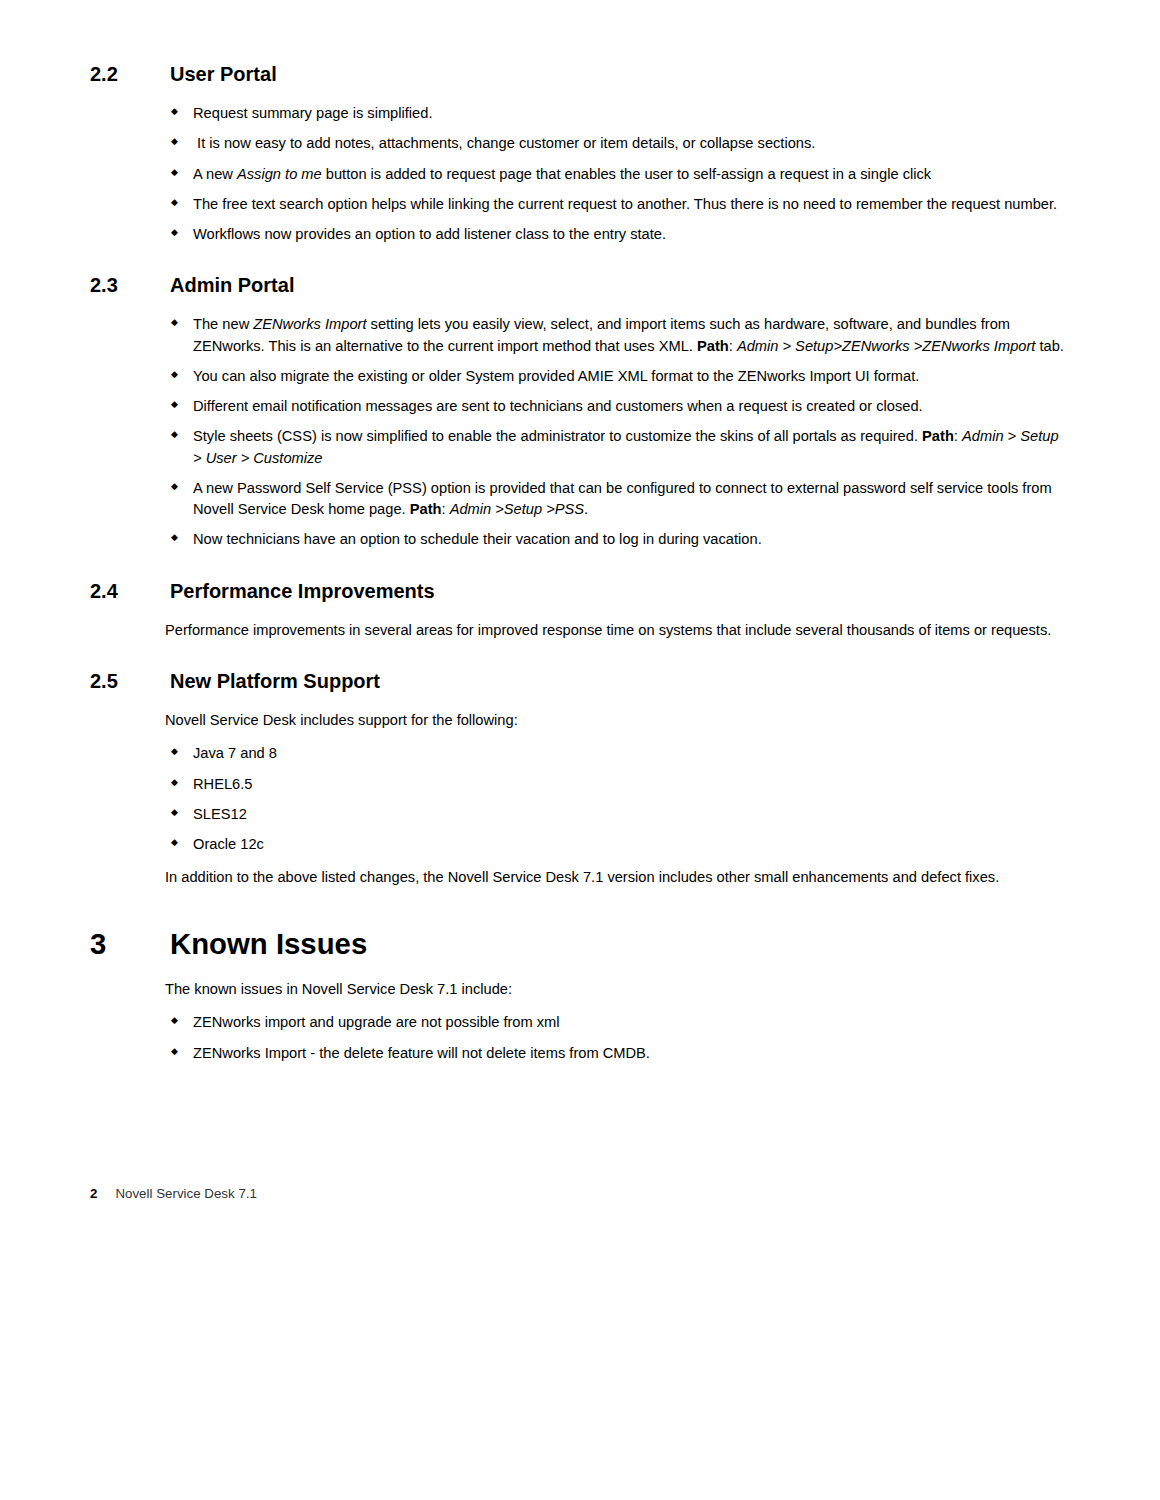2.2 User Portal
Request summary page is simplified.
It is now easy to add notes, attachments, change customer or item details, or collapse sections.
A new Assign to me button is added to request page that enables the user to self-assign a request in a single click
The free text search option helps while linking the current request to another. Thus there is no need to remember the request number.
Workflows now provides an option to add listener class to the entry state.
2.3 Admin Portal
The new ZENworks Import setting lets you easily view, select, and import items such as hardware, software, and bundles from ZENworks. This is an alternative to the current import method that uses XML. Path: Admin > Setup>ZENworks >ZENworks Import tab.
You can also migrate the existing or older System provided AMIE XML format to the ZENworks Import UI format.
Different email notification messages are sent to technicians and customers when a request is created or closed.
Style sheets (CSS) is now simplified to enable the administrator to customize the skins of all portals as required. Path: Admin > Setup > User > Customize
A new Password Self Service (PSS) option is provided that can be configured to connect to external password self service tools from Novell Service Desk home page. Path: Admin >Setup >PSS.
Now technicians have an option to schedule their vacation and to log in during vacation.
2.4 Performance Improvements
Performance improvements in several areas for improved response time on systems that include several thousands of items or requests.
2.5 New Platform Support
Novell Service Desk includes support for the following:
Java 7 and 8
RHEL6.5
SLES12
Oracle 12c
In addition to the above listed changes, the Novell Service Desk 7.1 version includes other small enhancements and defect fixes.
3 Known Issues
The known issues in Novell Service Desk 7.1 include:
ZENworks import and upgrade are not possible from xml
ZENworks Import - the delete feature will not delete items from CMDB.
2 Novell Service Desk 7.1